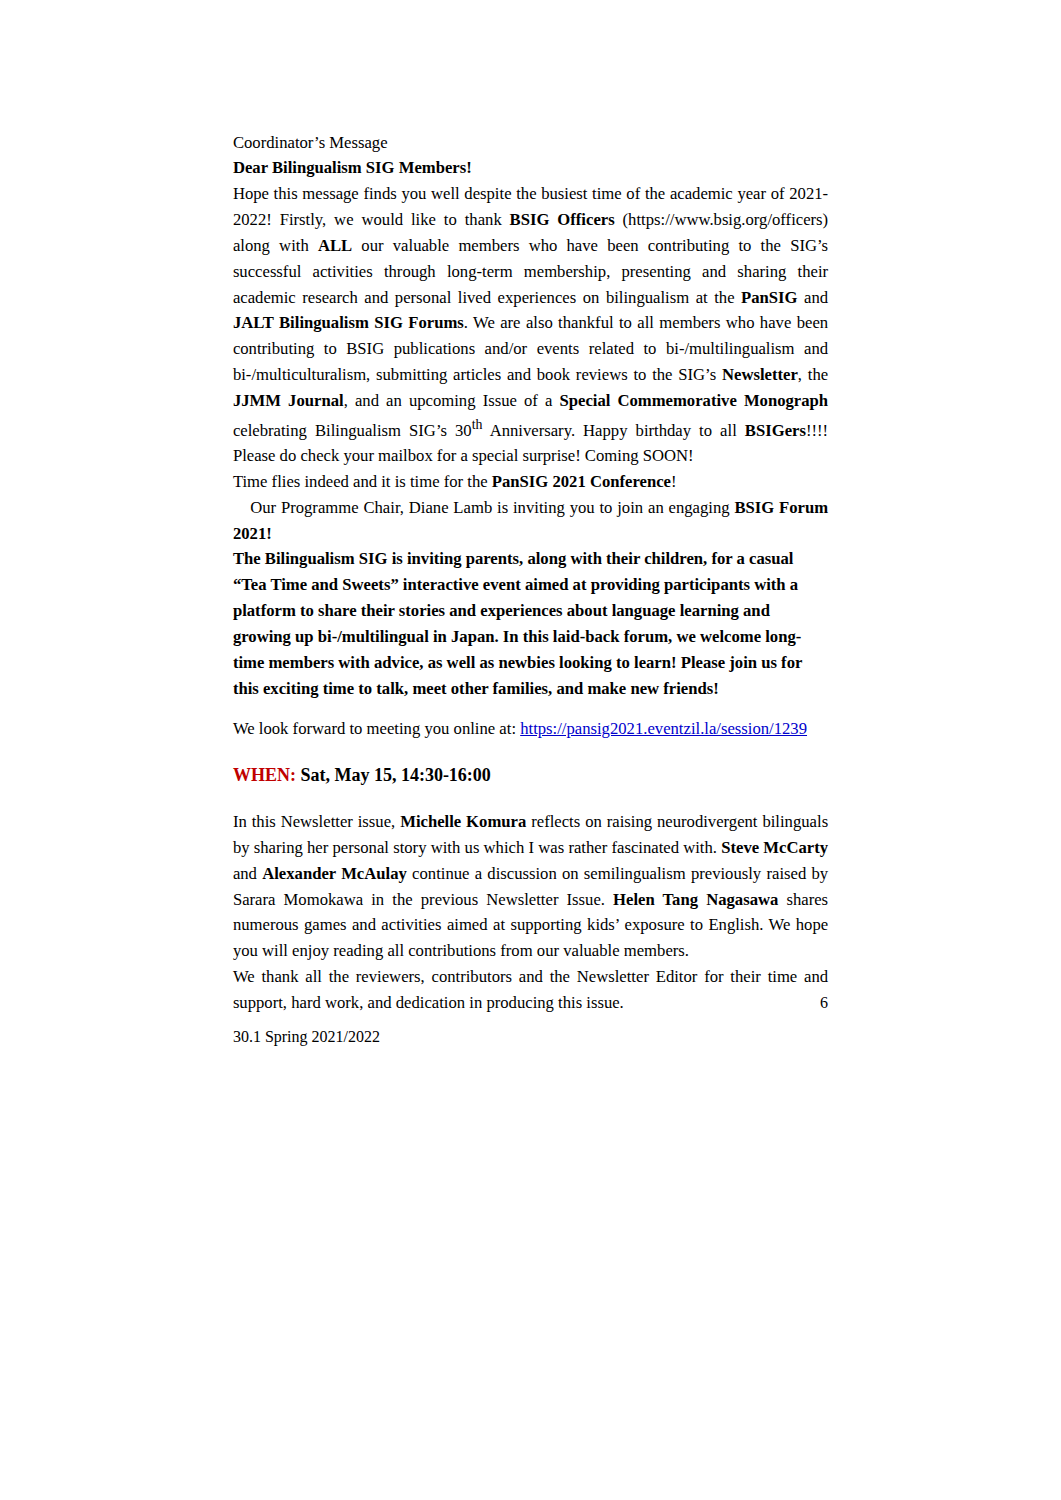Coordinator’s Message
Dear Bilingualism SIG Members!
Hope this message finds you well despite the busiest time of the academic year of 2021-2022! Firstly, we would like to thank BSIG Officers (https://www.bsig.org/officers) along with ALL our valuable members who have been contributing to the SIG’s successful activities through long-term membership, presenting and sharing their academic research and personal lived experiences on bilingualism at the PanSIG and JALT Bilingualism SIG Forums. We are also thankful to all members who have been contributing to BSIG publications and/or events related to bi-/multilingualism and bi-/multiculturalism, submitting articles and book reviews to the SIG’s Newsletter, the JJMM Journal, and an upcoming Issue of a Special Commemorative Monograph celebrating Bilingualism SIG’s 30th Anniversary. Happy birthday to all BSIGers!!!! Please do check your mailbox for a special surprise! Coming SOON!
Time flies indeed and it is time for the PanSIG 2021 Conference!
Our Programme Chair, Diane Lamb is inviting you to join an engaging BSIG Forum 2021!
The Bilingualism SIG is inviting parents, along with their children, for a casual “Tea Time and Sweets” interactive event aimed at providing participants with a platform to share their stories and experiences about language learning and growing up bi-/multilingual in Japan. In this laid-back forum, we welcome long-time members with advice, as well as newbies looking to learn! Please join us for this exciting time to talk, meet other families, and make new friends!
We look forward to meeting you online at: https://pansig2021.eventzil.la/session/1239
WHEN: Sat, May 15, 14:30-16:00
In this Newsletter issue, Michelle Komura reflects on raising neurodivergent bilinguals by sharing her personal story with us which I was rather fascinated with. Steve McCarty and Alexander McAulay continue a discussion on semilingualism previously raised by Sarara Momokawa in the previous Newsletter Issue. Helen Tang Nagasawa shares numerous games and activities aimed at supporting kids’ exposure to English. We hope you will enjoy reading all contributions from our valuable members.
We thank all the reviewers, contributors and the Newsletter Editor for their time and support, hard work, and dedication in producing this issue.
6
30.1 Spring 2021/2022